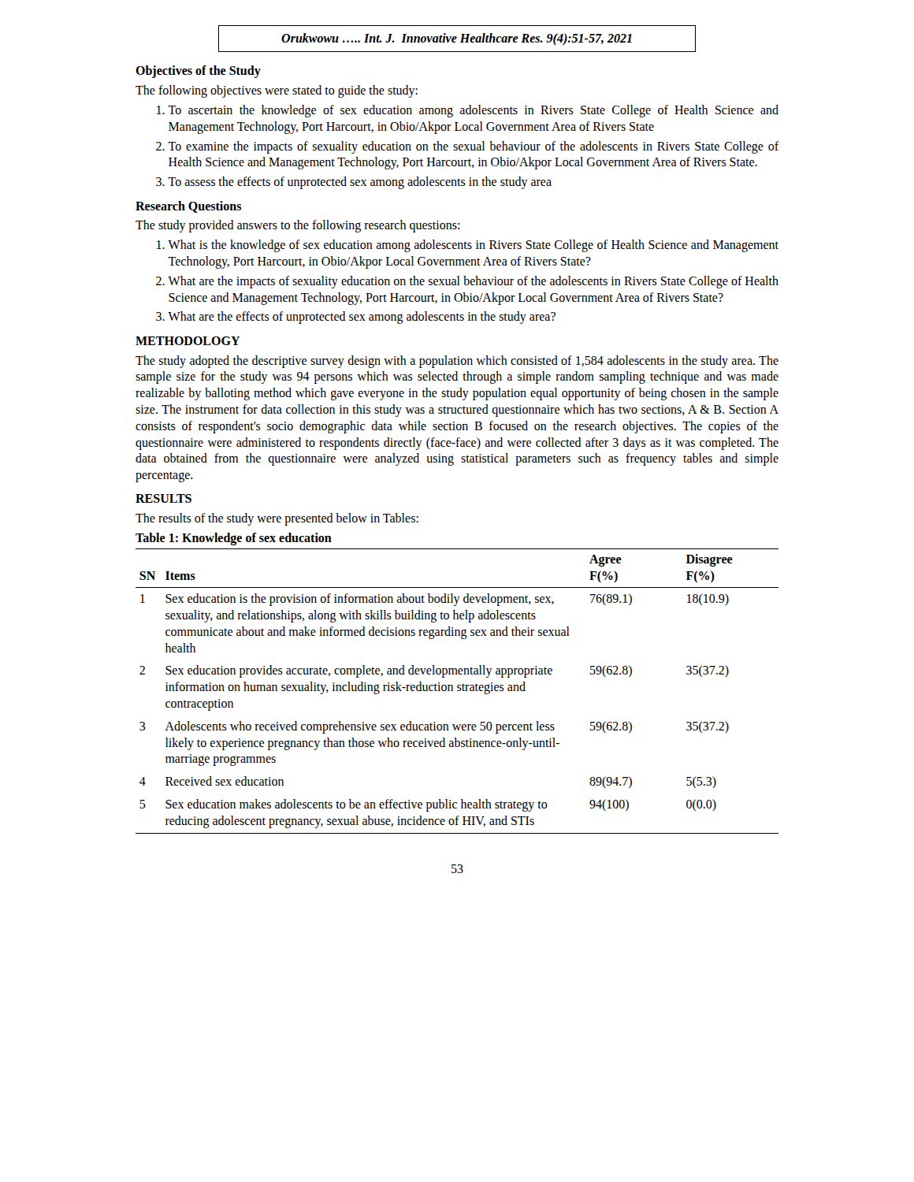Orukwowu ….. Int. J. Innovative Healthcare Res. 9(4):51-57, 2021
Objectives of the Study
The following objectives were stated to guide the study:
To ascertain the knowledge of sex education among adolescents in Rivers State College of Health Science and Management Technology, Port Harcourt, in Obio/Akpor Local Government Area of Rivers State
To examine the impacts of sexuality education on the sexual behaviour of the adolescents in Rivers State College of Health Science and Management Technology, Port Harcourt, in Obio/Akpor Local Government Area of Rivers State.
To assess the effects of unprotected sex among adolescents in the study area
Research Questions
The study provided answers to the following research questions:
What is the knowledge of sex education among adolescents in Rivers State College of Health Science and Management Technology, Port Harcourt, in Obio/Akpor Local Government Area of Rivers State?
What are the impacts of sexuality education on the sexual behaviour of the adolescents in Rivers State College of Health Science and Management Technology, Port Harcourt, in Obio/Akpor Local Government Area of Rivers State?
What are the effects of unprotected sex among adolescents in the study area?
METHODOLOGY
The study adopted the descriptive survey design with a population which consisted of 1,584 adolescents in the study area. The sample size for the study was 94 persons which was selected through a simple random sampling technique and was made realizable by balloting method which gave everyone in the study population equal opportunity of being chosen in the sample size. The instrument for data collection in this study was a structured questionnaire which has two sections, A & B. Section A consists of respondent's socio demographic data while section B focused on the research objectives. The copies of the questionnaire were administered to respondents directly (face-face) and were collected after 3 days as it was completed. The data obtained from the questionnaire were analyzed using statistical parameters such as frequency tables and simple percentage.
RESULTS
The results of the study were presented below in Tables:
Table 1: Knowledge of sex education
| SN | Items | Agree F(%) | Disagree F(%) |
| --- | --- | --- | --- |
| 1 | Sex education is the provision of information about bodily development, sex, sexuality, and relationships, along with skills building to help adolescents communicate about and make informed decisions regarding sex and their sexual health | 76(89.1) | 18(10.9) |
| 2 | Sex education provides accurate, complete, and developmentally appropriate information on human sexuality, including risk-reduction strategies and contraception | 59(62.8) | 35(37.2) |
| 3 | Adolescents who received comprehensive sex education were 50 percent less likely to experience pregnancy than those who received abstinence-only-until-marriage programmes | 59(62.8) | 35(37.2) |
| 4 | Received sex education | 89(94.7) | 5(5.3) |
| 5 | Sex education makes adolescents to be an effective public health strategy to reducing adolescent pregnancy, sexual abuse, incidence of HIV, and STIs | 94(100) | 0(0.0) |
53